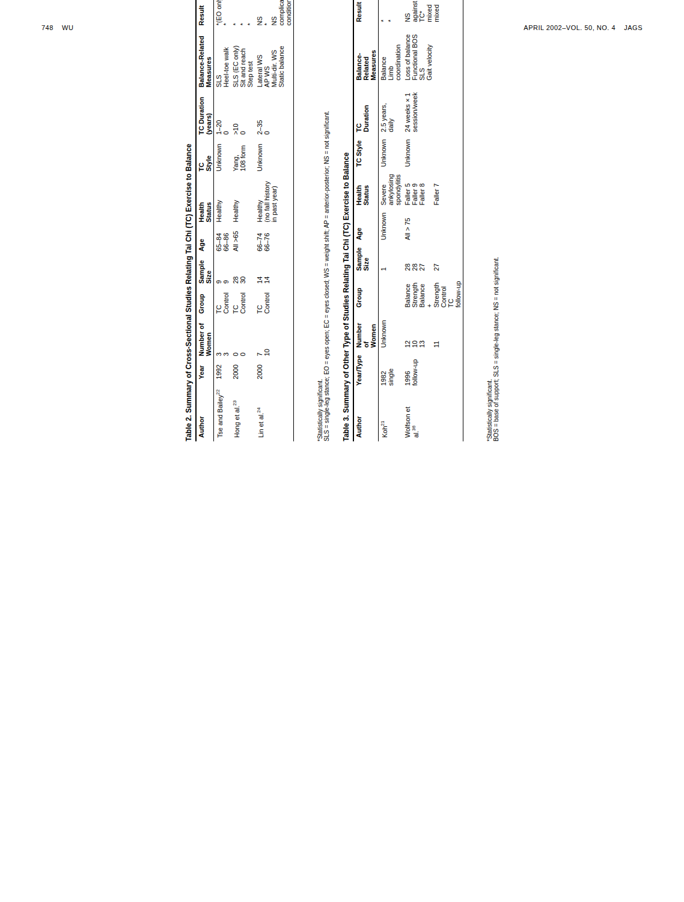748 WU
APRIL 2002–VOL. 50, NO. 4 JAGS
Table 2. Summary of Cross-Sectional Studies Relating Tai Chi (TC) Exercise to Balance
| Author | Year | Number of Women | Group | Sample Size | Age | Health Status | TC Style | TC Duration (years) | Balance-Related Measures | Result |
| --- | --- | --- | --- | --- | --- | --- | --- | --- | --- | --- |
| Tse and Bailey 22 | 1992 | 3 3 | TC Control | 9 9 | 65–84 66–86 | Healthy | Unknown | 1–20 0 | SLS Heel-toe walk | *(EO only) * |
| Hong et al. 23 | 2000 | 0 0 | TC Control | 28 30 | All >65 | Healthy | Yang, 108 form | >10 0 | SLS (EC only) Sit and reach Step test | * * * |
| Lin et al. 24 | 2000 | 7 10 | TC Control | 14 14 | 66–74 66–76 | Healthy (no fall history in past year) | Unknown | 2–35 0 | Lateral WS AP WS Multi-dir. WS Static balance | NS * NS complicated condition* |
*Statistically significant.
SLS = single-leg stance; EO = eyes open; EC = eyes closed; WS = weight shift; AP = anterior-posterior; NS = not significant.
Table 3. Summary of Other Type of Studies Relating Tai Chi (TC) Exercise to Balance
| Author | Year/Type | Number of Women | Group | Sample Size | Age | Health Status | TC Style | TC Duration | Balance-Related Measures | Result |
| --- | --- | --- | --- | --- | --- | --- | --- | --- | --- | --- |
| Koh 21 | 1982 single | Unknown | | 1 | Unknown | Severe ankylosing spondylitis | Unknown | 2.5 years, daily | Balance Limb coordination | * * |
| Wolfson et al. 36 | 1996 follow-up | 12 10 13 11 | Balance Strength Balance + Strength Control TC follow-up | 28 28 27 27 | All > 75 | Faller 5 Faller 9 Faller 8 Faller 7 | Unknown | 24 weeks × 1 session/week | Loss of balance Functional BOS SLS Gait velocity | NS against TC* mixed mixed |
*Statistically significant.
BOS = base of support; SLS = single-leg stance; NS = not significant.